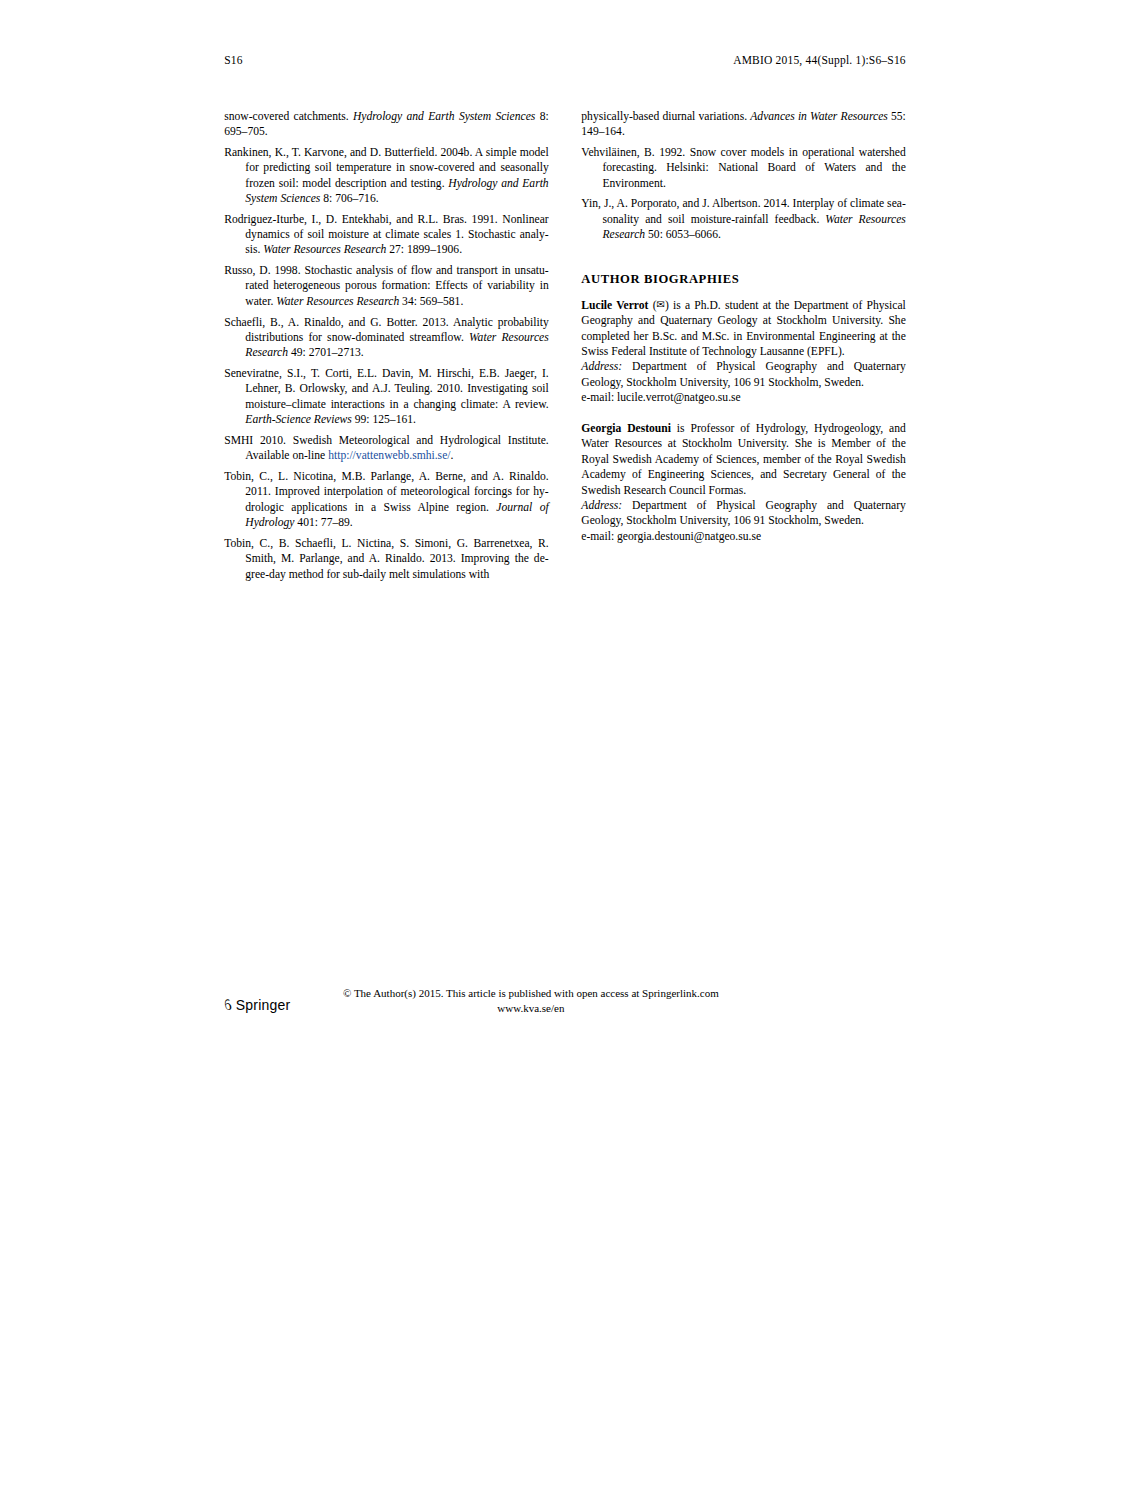S16
AMBIO 2015, 44(Suppl. 1):S6–S16
snow-covered catchments. Hydrology and Earth System Sciences 8: 695–705.
Rankinen, K., T. Karvone, and D. Butterfield. 2004b. A simple model for predicting soil temperature in snow-covered and seasonally frozen soil: model description and testing. Hydrology and Earth System Sciences 8: 706–716.
Rodriguez-Iturbe, I., D. Entekhabi, and R.L. Bras. 1991. Nonlinear dynamics of soil moisture at climate scales 1. Stochastic analysis. Water Resources Research 27: 1899–1906.
Russo, D. 1998. Stochastic analysis of flow and transport in unsaturated heterogeneous porous formation: Effects of variability in water. Water Resources Research 34: 569–581.
Schaefli, B., A. Rinaldo, and G. Botter. 2013. Analytic probability distributions for snow-dominated streamflow. Water Resources Research 49: 2701–2713.
Seneviratne, S.I., T. Corti, E.L. Davin, M. Hirschi, E.B. Jaeger, I. Lehner, B. Orlowsky, and A.J. Teuling. 2010. Investigating soil moisture–climate interactions in a changing climate: A review. Earth-Science Reviews 99: 125–161.
SMHI 2010. Swedish Meteorological and Hydrological Institute. Available on-line http://vattenwebb.smhi.se/.
Tobin, C., L. Nicotina, M.B. Parlange, A. Berne, and A. Rinaldo. 2011. Improved interpolation of meteorological forcings for hydrologic applications in a Swiss Alpine region. Journal of Hydrology 401: 77–89.
Tobin, C., B. Schaefli, L. Nictina, S. Simoni, G. Barrenetxea, R. Smith, M. Parlange, and A. Rinaldo. 2013. Improving the degree-day method for sub-daily melt simulations with
physically-based diurnal variations. Advances in Water Resources 55: 149–164.
Vehviläinen, B. 1992. Snow cover models in operational watershed forecasting. Helsinki: National Board of Waters and the Environment.
Yin, J., A. Porporato, and J. Albertson. 2014. Interplay of climate seasonality and soil moisture-rainfall feedback. Water Resources Research 50: 6053–6066.
Author Biographies
Lucile Verrot (✉) is a Ph.D. student at the Department of Physical Geography and Quaternary Geology at Stockholm University. She completed her B.Sc. and M.Sc. in Environmental Engineering at the Swiss Federal Institute of Technology Lausanne (EPFL).
Address: Department of Physical Geography and Quaternary Geology, Stockholm University, 106 91 Stockholm, Sweden.
e-mail: lucile.verrot@natgeo.su.se
Georgia Destouni is Professor of Hydrology, Hydrogeology, and Water Resources at Stockholm University. She is Member of the Royal Swedish Academy of Sciences, member of the Royal Swedish Academy of Engineering Sciences, and Secretary General of the Swedish Research Council Formas.
Address: Department of Physical Geography and Quaternary Geology, Stockholm University, 106 91 Stockholm, Sweden.
e-mail: georgia.destouni@natgeo.su.se
∂ Springer
© The Author(s) 2015. This article is published with open access at Springerlink.com
www.kva.se/en